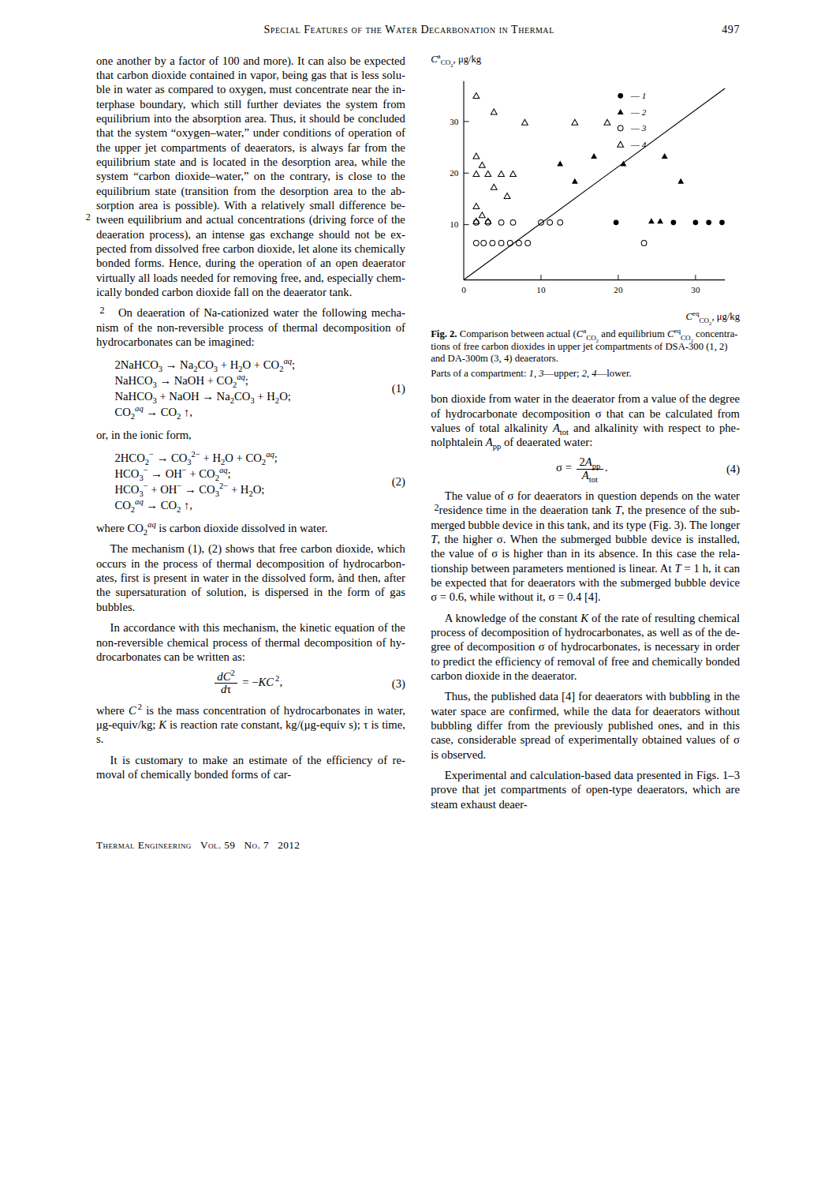Special Features of the Water Decarbonation in Thermal 497
one another by a factor of 100 and more). It can also be expected that carbon dioxide contained in vapor, being gas that is less soluble in water as compared to oxygen, must concentrate near the interphase boundary, which still further deviates the system from equilibrium into the absorption area. Thus, it should be concluded that the system “oxygen–water,” under conditions of operation of the upper jet compartments of deaerators, is always far from the equilibrium state and is located in the desorption area, while the system “carbon dioxide–water,” on the contrary, is close to the equilibrium state (transition from the desorption area to the absorption area is possible). With a relatively small difference between equilibrium and actual 2concentrations (driving force of the deaeration process), an intense gas exchange should not be expected from dissolved free carbon dioxide, let alone its chemically bonded forms. Hence, during the operation of an open deaerator virtually all loads needed for removing free, and, especially chemically bonded carbon dioxide fall on the deaerator tank.
2 On deaeration of Na-cationized water the following mechanism of the non-reversible process of thermal decomposition of hydrocarbonates can be imagined:
2NaHCO3 → Na2CO3 + H2O + CO2aq;
NaHCO3 → NaOH + CO2aq;
NaHCO3 + NaOH → Na2CO3 + H2O;
CO2aq → CO2 ↑,
(1)
or, in the ionic form,
2HCO2− → CO32− + H2O + CO2aq;
HCO3− → OH− + CO2aq;
HCO3− + OH− → CO32− + H2O;
CO2aq → CO2 ↑,
(2)
where CO2aq is carbon dioxide dissolved in water.
The mechanism (1), (2) shows that free carbon dioxide, which occurs in the process of thermal decomposition of hydrocarbonates, first is present in water in the dissolved form, ànd then, after the supersaturation of solution, is dispersed in the form of gas bubbles.
In accordance with this mechanism, the kinetic equation of the non-reversible chemical process of thermal decomposition of hydrocarbonates can be written as:
dC2 dτ = −KC 2,
(3)
where C 2 is the mass concentration of hydrocarbonates in water, μg-equiv/kg; K is reaction rate constant, kg/(μg-equiv s); τ is time, s.
It is customary to make an estimate of the efficiency of removal of chemically bonded forms of car-
CaCO2, μg/kg
10 20 30 0 10 20 30 — 1 — 2 — 3 — 4
CeqCO2, μg/kg
Fig. 2. Comparison between actual (CaCO2 and equilibrium CeqCO2 concentrations of free carbon dioxides in upper jet compartments of DSA-300 (1, 2) and DA-300m (3, 4) deaerators. Parts of a compartment: 1, 3—upper; 2, 4—lower.
bon dioxide from water in the deaerator from a value of the degree of hydrocarbonate decomposition σ that can be calculated from values of total alkalinity Atot and alkalinity with respect to phenolphtalein App of deaerated water:
σ = 2App Atot.
(4)
The value of σ for deaerators in question depends on the water residence time in the deaeration tank T, 2the presence of the submerged bubble device in this tank, and its type (Fig. 3). The longer T, the higher σ. When the submerged bubble device is installed, the value of σ is higher than in its absence. In this case the relationship between parameters mentioned is linear. At T = 1 h, it can be expected that for deaerators with the submerged bubble device σ = 0.6, while without it, σ = 0.4 [4].
A knowledge of the constant K of the rate of resulting chemical process of decomposition of hydrocarbonates, as well as of the degree of decomposition σ of hydrocarbonates, is necessary in order to predict the efficiency of removal of free and chemically bonded carbon dioxide in the deaerator.
Thus, the published data [4] for deaerators with bubbling in the water space are confirmed, while the data for deaerators without bubbling differ from the previously published ones, and in this case, considerable spread of experimentally obtained values of σ is observed.
Experimental and calculation-based data presented in Figs. 1–3 prove that jet compartments of open-type deaerators, which are steam exhaust deaer-
Thermal Engineering Vol. 59 No. 7 2012